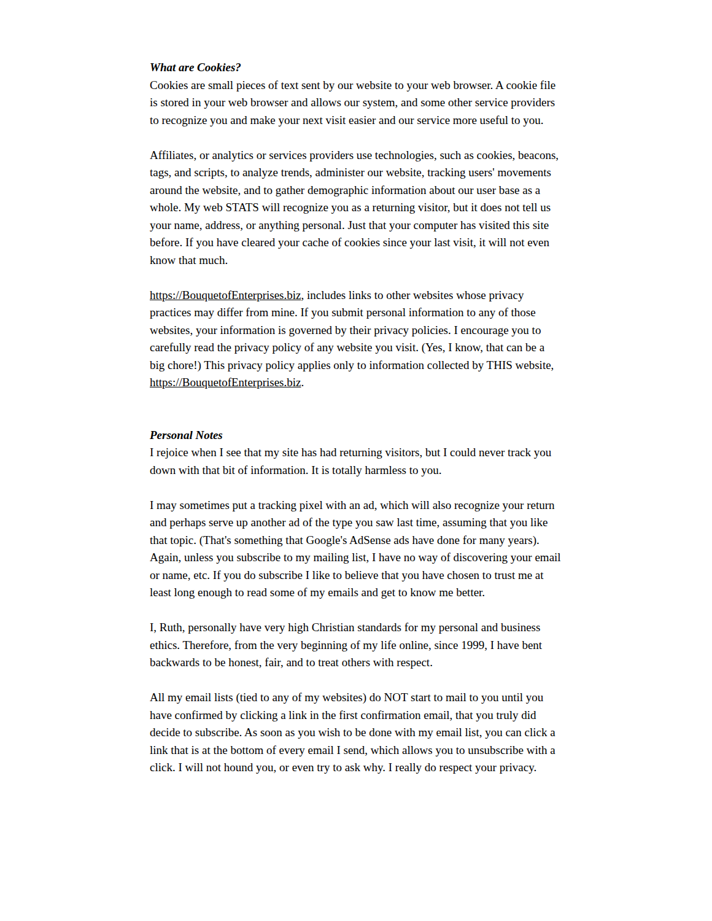What are Cookies?
Cookies are small pieces of text sent by our website to your web browser. A cookie file is stored in your web browser and allows our system, and some other service providers to recognize you and make your next visit easier and our service more useful to you.
Affiliates, or analytics or services providers use technologies, such as cookies, beacons, tags, and scripts, to analyze trends, administer our website, tracking users' movements around the website, and to gather demographic information about our user base as a whole. My web STATS will recognize you as a returning visitor, but it does not tell us your name, address, or anything personal. Just that your computer has visited this site before. If you have cleared your cache of cookies since your last visit, it will not even know that much.
https://BouquetofEnterprises.biz, includes links to other websites whose privacy practices may differ from mine. If you submit personal information to any of those websites, your information is governed by their privacy policies. I encourage you to carefully read the privacy policy of any website you visit. (Yes, I know, that can be a big chore!) This privacy policy applies only to information collected by THIS website, https://BouquetofEnterprises.biz.
Personal Notes
I rejoice when I see that my site has had returning visitors, but I could never track you down with that bit of information. It is totally harmless to you.
I may sometimes put a tracking pixel with an ad, which will also recognize your return and perhaps serve up another ad of the type you saw last time, assuming that you like that topic. (That's something that Google's AdSense ads have done for many years). Again, unless you subscribe to my mailing list, I have no way of discovering your email or name, etc. If you do subscribe I like to believe that you have chosen to trust me at least long enough to read some of my emails and get to know me better.
I, Ruth, personally have very high Christian standards for my personal and business ethics. Therefore, from the very beginning of my life online, since 1999, I have bent backwards to be honest, fair, and to treat others with respect.
All my email lists (tied to any of my websites) do NOT start to mail to you until you have confirmed by clicking a link in the first confirmation email, that you truly did decide to subscribe. As soon as you wish to be done with my email list, you can click a link that is at the bottom of every email I send, which allows you to unsubscribe with a click. I will not hound you, or even try to ask why. I really do respect your privacy.